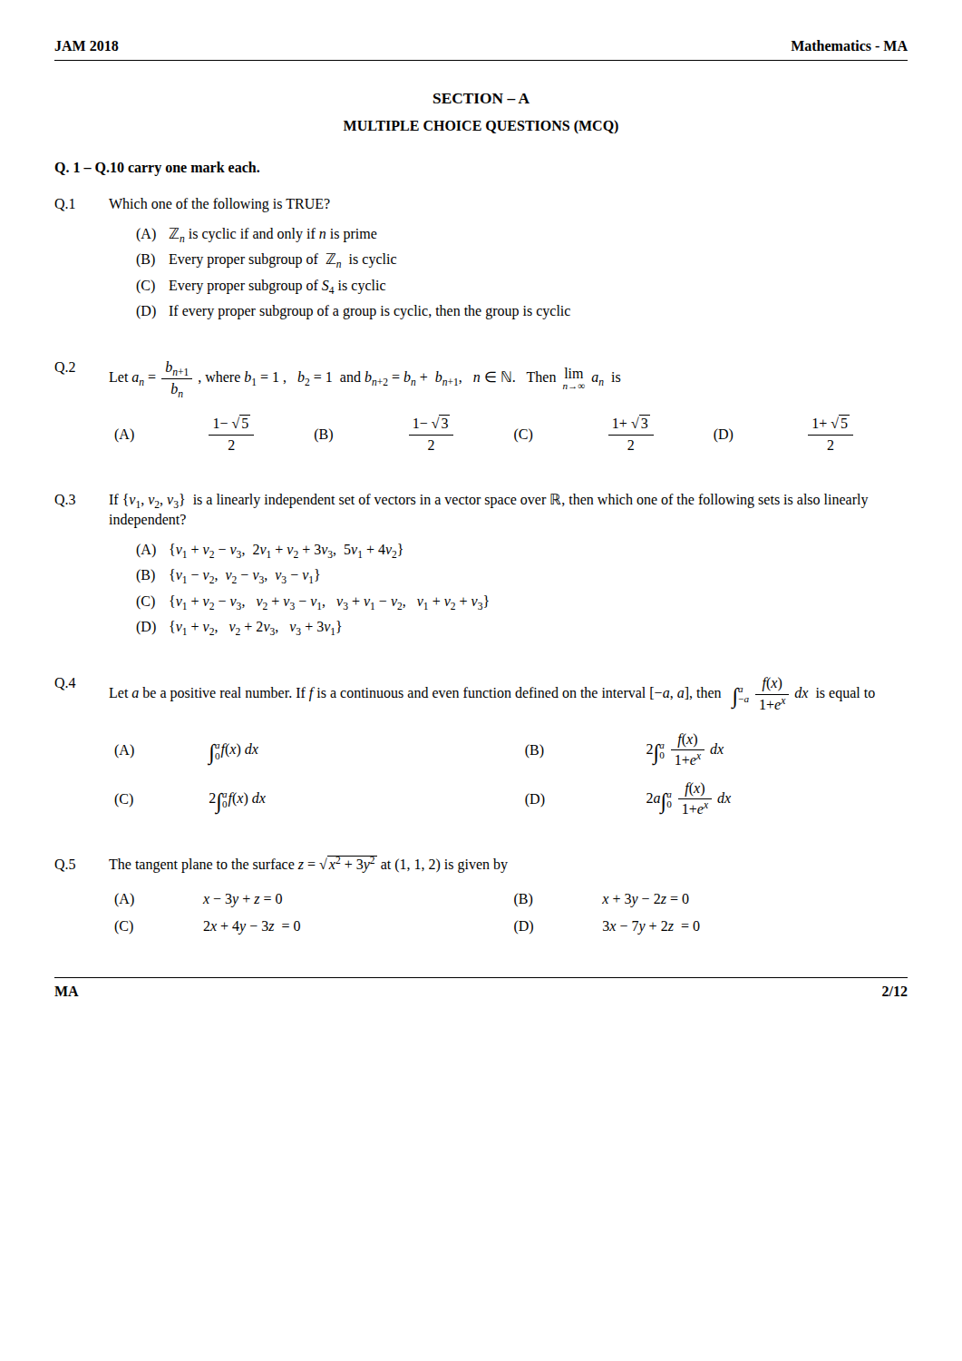JAM 2018 Mathematics - MA
SECTION – A
MULTIPLE CHOICE QUESTIONS (MCQ)
Q. 1 – Q.10 carry one mark each.
Q.1
Which one of the following is TRUE?
(A) ℤn is cyclic if and only if n is prime
(B) Every proper subgroup of ℤn is cyclic
(C) Every proper subgroup of S4 is cyclic
(D) If every proper subgroup of a group is cyclic, then the group is cyclic
Q.2
Let an = bn+1 bn , where b1 = 1 , b2 = 1 and bn+2 = bn + bn+1, n ∈ ℕ. Then lim n→∞ an is
| (A) | 1− √ 5 2 | (B) | 1− √ 3 2 | (C) | 1+ √ 3 2 | (D) | 1+ √ 5 2 |
Q.3
If {v1, v2, v3} is a linearly independent set of vectors in a vector space over ℝ, then which one of the following sets is also linearly independent?
(A) {v1 + v2 − v3, 2v1 + v2 + 3v3, 5v1 + 4v2}
(B) {v1 − v2, v2 − v3, v3 − v1}
(C) {v1 + v2 − v3, v2 + v3 − v1, v3 + v1 − v2, v1 + v2 + v3}
(D) {v1 + v2, v2 + 2v3, v3 + 3v1}
Q.4
Let a be a positive real number. If f is a continuous and even function defined on the interval [−a, a], then ∫a−a f(x) 1+ex dx is equal to
| (A) | ∫ a 0 f ( x ) dx | (B) | 2 ∫ a 0 f ( x ) 1+ e x dx |
| (C) | 2 ∫ a 0 f ( x ) dx | (D) | 2 a ∫ a 0 f ( x ) 1+ e x dx |
Q.5
The tangent plane to the surface z = √x2 + 3y2 at (1, 1, 2) is given by
| (A) | x − 3 y + z = 0 | (B) | x + 3 y − 2 z = 0 |
| (C) | 2 x + 4 y − 3 z = 0 | (D) | 3 x − 7 y + 2 z = 0 |
MA 2/12